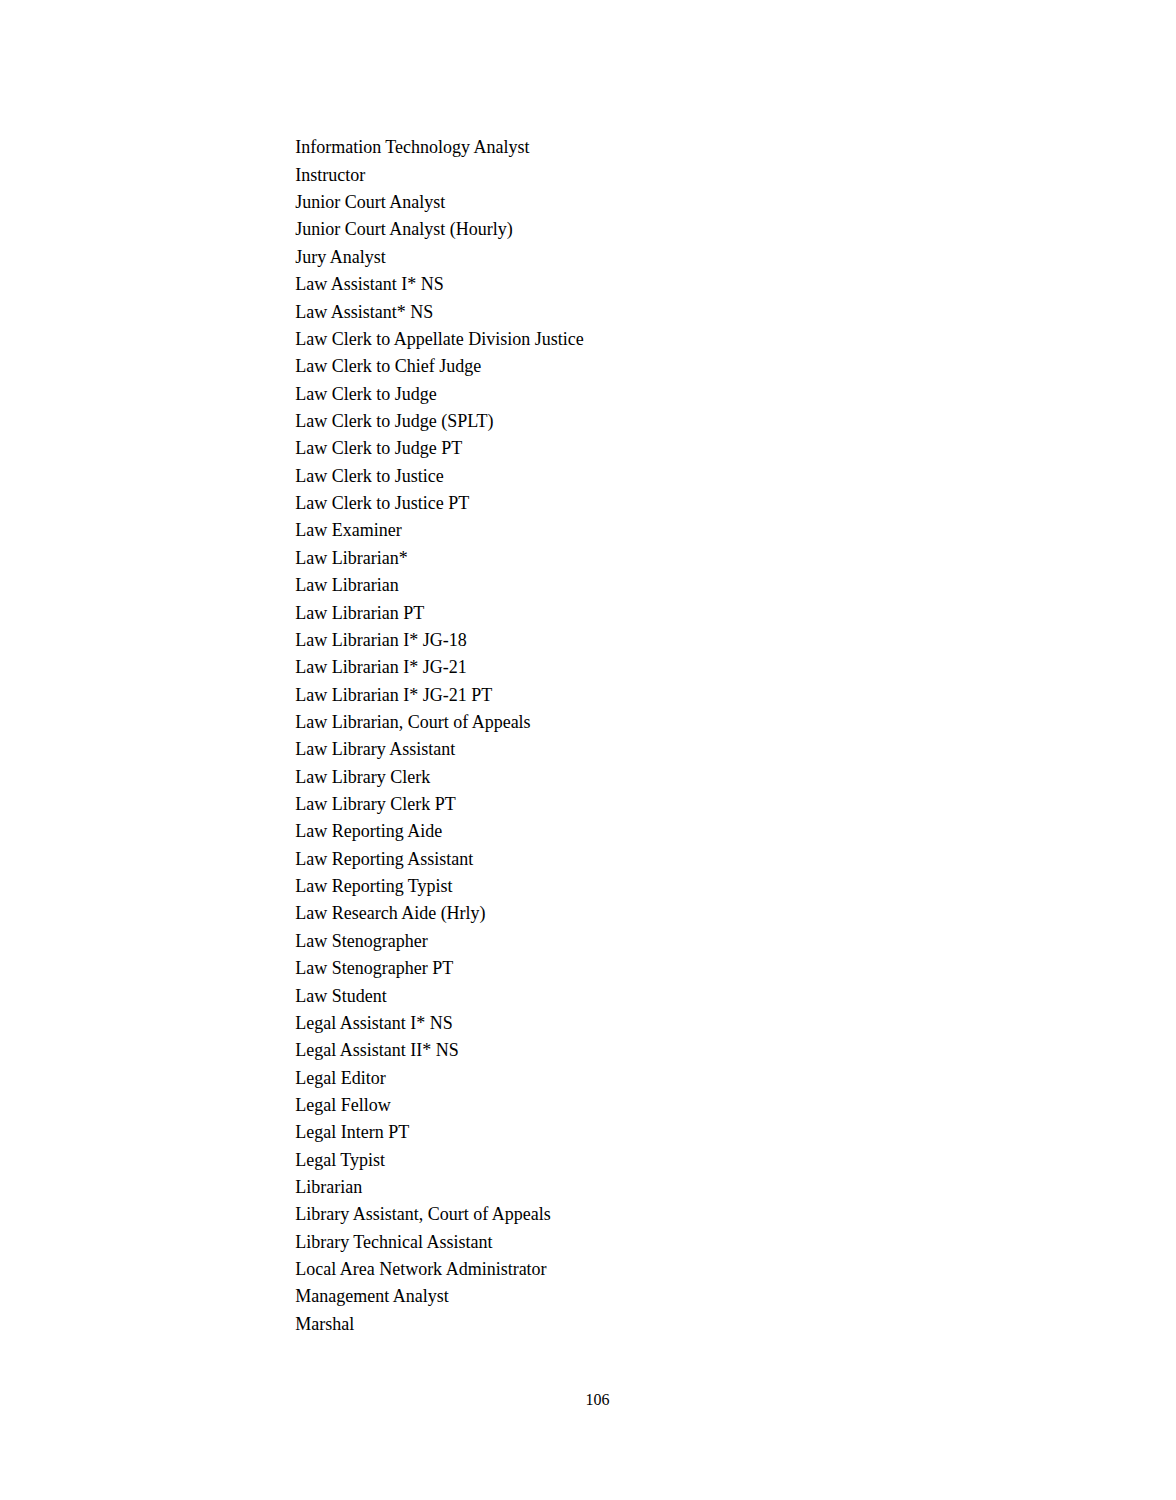Information Technology Analyst
Instructor
Junior Court Analyst
Junior Court Analyst (Hourly)
Jury Analyst
Law Assistant I* NS
Law Assistant* NS
Law Clerk to Appellate Division Justice
Law Clerk to Chief Judge
Law Clerk to Judge
Law Clerk to Judge (SPLT)
Law Clerk to Judge PT
Law Clerk to Justice
Law Clerk to Justice PT
Law Examiner
Law Librarian*
Law Librarian
Law Librarian PT
Law Librarian I* JG-18
Law Librarian I* JG-21
Law Librarian I* JG-21 PT
Law Librarian, Court of Appeals
Law Library Assistant
Law Library Clerk
Law Library Clerk PT
Law Reporting Aide
Law Reporting Assistant
Law Reporting Typist
Law Research Aide (Hrly)
Law Stenographer
Law Stenographer PT
Law Student
Legal Assistant I* NS
Legal Assistant II* NS
Legal Editor
Legal Fellow
Legal Intern PT
Legal Typist
Librarian
Library Assistant, Court of Appeals
Library Technical Assistant
Local Area Network Administrator
Management Analyst
Marshal
106